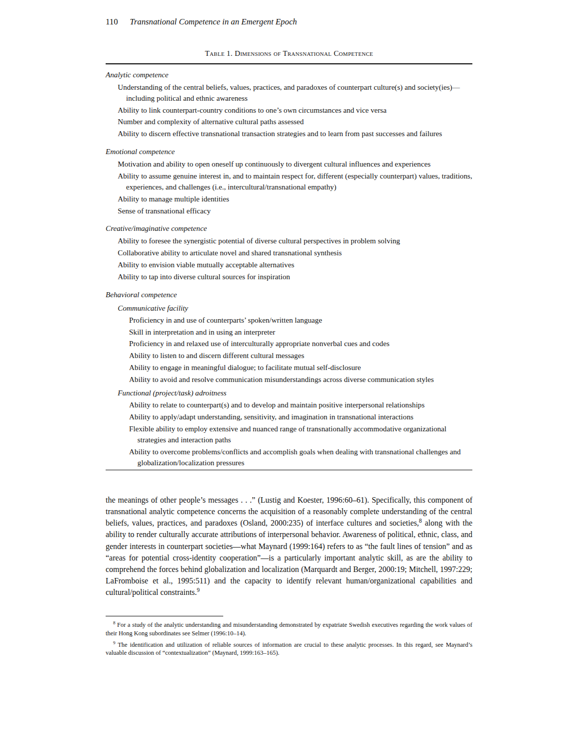110 Transnational Competence in an Emergent Epoch
Table 1. Dimensions of Transnational Competence
| Analytic competence Understanding of the central beliefs, values, practices, and paradoxes of counterpart culture(s) and society(ies)—including political and ethnic awareness Ability to link counterpart-country conditions to one’s own circumstances and vice versa Number and complexity of alternative cultural paths assessed Ability to discern effective transnational transaction strategies and to learn from past successes and failures Emotional competence Motivation and ability to open oneself up continuously to divergent cultural influences and experiences Ability to assume genuine interest in, and to maintain respect for, different (especially counterpart) values, traditions, experiences, and challenges (i.e., intercultural/transnational empathy) Ability to manage multiple identities Sense of transnational efficacy Creative/imaginative competence Ability to foresee the synergistic potential of diverse cultural perspectives in problem solving Collaborative ability to articulate novel and shared transnational synthesis Ability to envision viable mutually acceptable alternatives Ability to tap into diverse cultural sources for inspiration Behavioral competence Communicative facility Proficiency in and use of counterparts’ spoken/written language Skill in interpretation and in using an interpreter Proficiency in and relaxed use of interculturally appropriate nonverbal cues and codes Ability to listen to and discern different cultural messages Ability to engage in meaningful dialogue; to facilitate mutual self-disclosure Ability to avoid and resolve communication misunderstandings across diverse communication styles Functional (project/task) adroitness Ability to relate to counterpart(s) and to develop and maintain positive interpersonal relationships Ability to apply/adapt understanding, sensitivity, and imagination in transnational interactions Flexible ability to employ extensive and nuanced range of transnationally accommodative organizational strategies and interaction paths Ability to overcome problems/conflicts and accomplish goals when dealing with transnational challenges and globalization/localization pressures |
the meanings of other people’s messages . . .” (Lustig and Koester, 1996:60–61). Specifically, this component of transnational analytic competence concerns the acquisition of a reasonably complete understanding of the central beliefs, values, practices, and paradoxes (Osland, 2000:235) of interface cultures and societies,8 along with the ability to render culturally accurate attributions of interpersonal behavior. Awareness of political, ethnic, class, and gender interests in counterpart societies—what Maynard (1999:164) refers to as “the fault lines of tension” and as “areas for potential cross-identity cooperation”—is a particularly important analytic skill, as are the ability to comprehend the forces behind globalization and localization (Marquardt and Berger, 2000:19; Mitchell, 1997:229; LaFromboise et al., 1995:511) and the capacity to identify relevant human/organizational capabilities and cultural/political constraints.9
8 For a study of the analytic understanding and misunderstanding demonstrated by expatriate Swedish executives regarding the work values of their Hong Kong subordinates see Selmer (1996:10–14).
9 The identification and utilization of reliable sources of information are crucial to these analytic processes. In this regard, see Maynard’s valuable discussion of “contextualization” (Maynard, 1999:163–165).